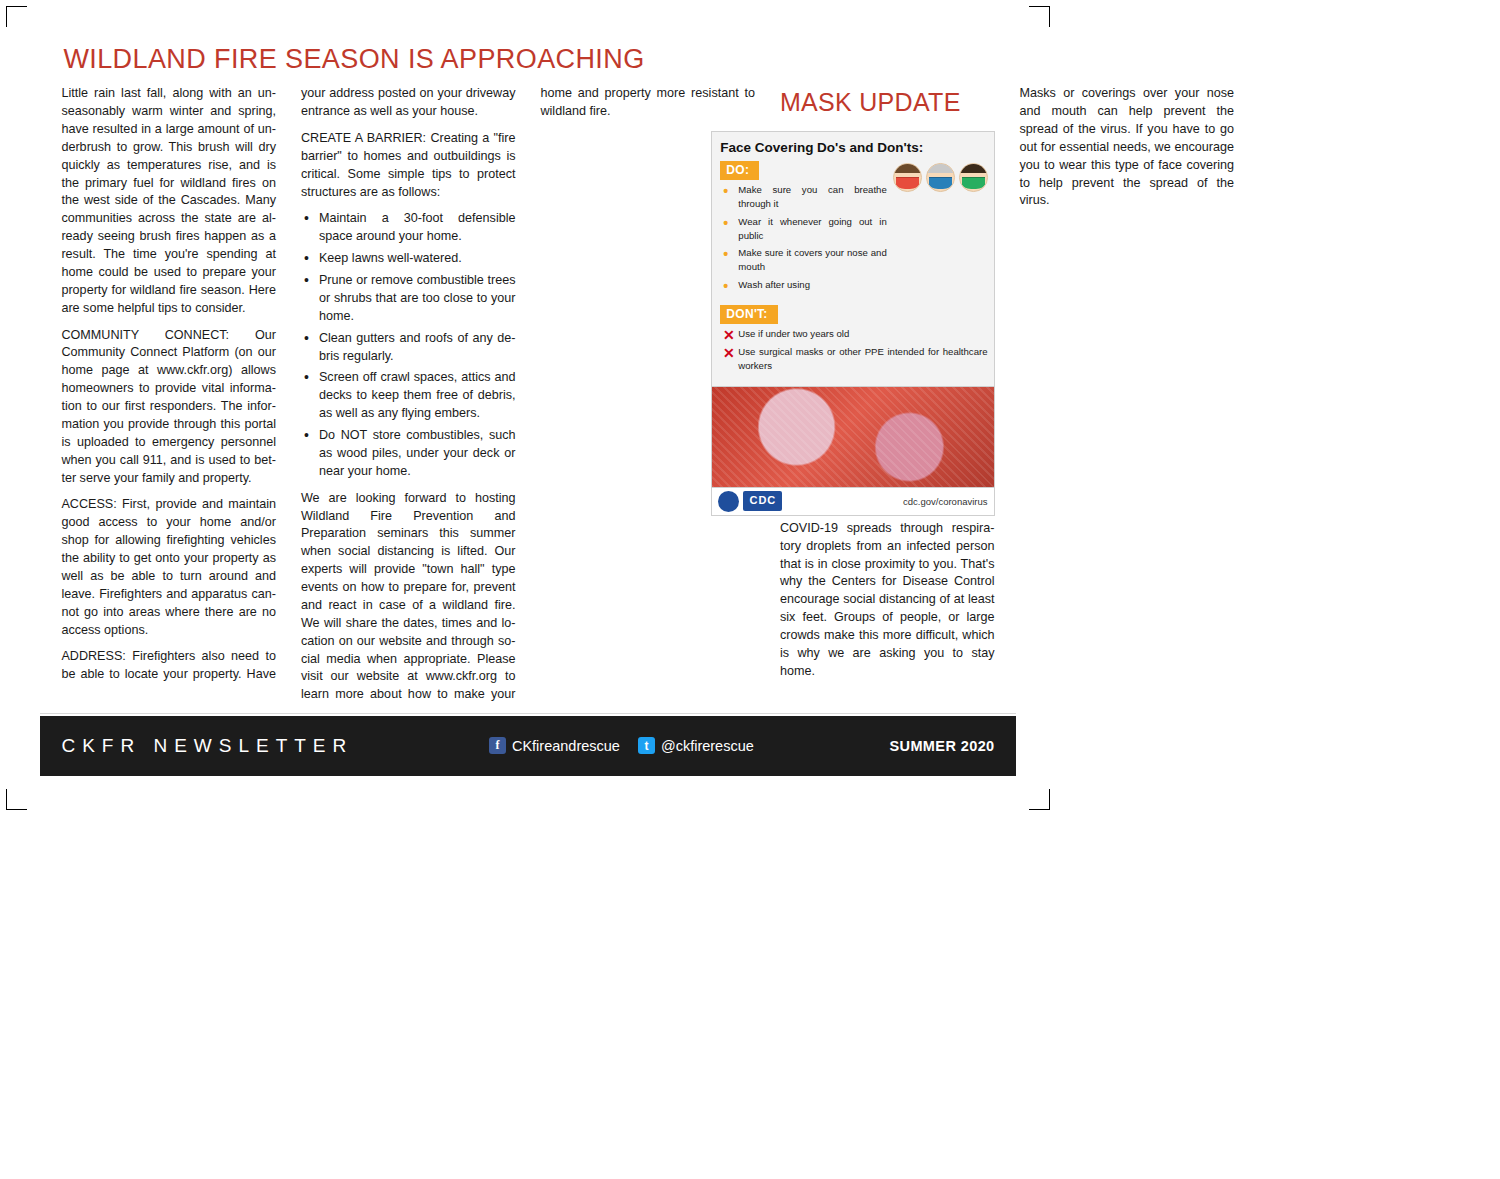WILDLAND FIRE SEASON IS APPROACHING
Little rain last fall, along with an unseasonably warm winter and spring, have resulted in a large amount of underbrush to grow. This brush will dry quickly as temperatures rise, and is the primary fuel for wildland fires on the west side of the Cascades. Many communities across the state are already seeing brush fires happen as a result. The time you're spending at home could be used to prepare your property for wildland fire season. Here are some helpful tips to consider.
COMMUNITY CONNECT: Our Community Connect Platform (on our home page at www.ckfr.org) allows homeowners to provide vital information to our first responders. The information you provide through this portal is uploaded to emergency personnel when you call 911, and is used to better serve your family and property.
ACCESS: First, provide and maintain good access to your home and/or shop for allowing firefighting vehicles the ability to get onto your property as well as be able to turn around and leave. Firefighters and apparatus cannot go into areas where there are no access options.
ADDRESS: Firefighters also need to be able to locate your property. Have your address posted on your driveway entrance as well as your house.
CREATE A BARRIER: Creating a "fire barrier" to homes and outbuildings is critical. Some simple tips to protect structures are as follows:
Maintain a 30-foot defensible space around your home.
Keep lawns well-watered.
Prune or remove combustible trees or shrubs that are too close to your home.
Clean gutters and roofs of any debris regularly.
Screen off crawl spaces, attics and decks to keep them free of debris, as well as any flying embers.
Do NOT store combustibles, such as wood piles, under your deck or near your home.
We are looking forward to hosting Wildland Fire Prevention and Preparation seminars this summer when social distancing is lifted. Our experts will provide "town hall" type events on how to prepare for, prevent and react in case of a wildland fire. We will share the dates, times and location on our website and through social media when appropriate. Please visit our website at www.ckfr.org to learn more about how to make your home and property more resistant to wildland fire.
MASK UPDATE
Face Covering Do's and Don'ts:
DO:
Make sure you can breathe through it
Wear it whenever going out in public
Make sure it covers your nose and mouth
Wash after using
DON'T:
Use if under two years old
Use surgical masks or other PPE intended for healthcare workers
CDC cdc.gov/coronavirus
COVID-19 spreads through respiratory droplets from an infected person that is in close proximity to you. That's why the Centers for Disease Control encourage social distancing of at least six feet. Groups of people, or large crowds make this more difficult, which is why we are asking you to stay home.
Masks or coverings over your nose and mouth can help prevent the spread of the virus. If you have to go out for essential needs, we encourage you to wear this type of face covering to help prevent the spread of the virus.
CKFR NEWSLETTER
f CKfireandrescue t @ckfirerescue
SUMMER 2020